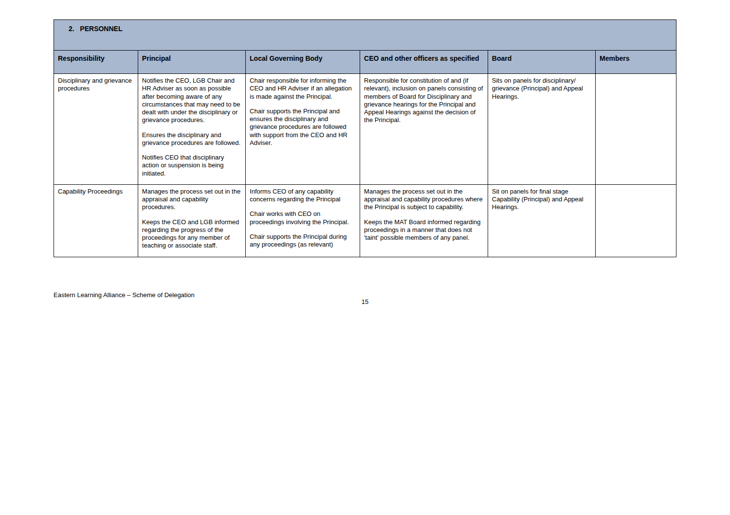| 2. PERSONNEL |
| Responsibility | Principal | Local Governing Body | CEO and other officers as specified | Board | Members |
| Disciplinary and grievance procedures | Notifies the CEO, LGB Chair and HR Adviser as soon as possible after becoming aware of any circumstances that may need to be dealt with under the disciplinary or grievance procedures. Ensures the disciplinary and grievance procedures are followed. Notifies CEO that disciplinary action or suspension is being initiated. | Chair responsible for informing the CEO and HR Adviser if an allegation is made against the Principal. Chair supports the Principal and ensures the disciplinary and grievance procedures are followed with support from the CEO and HR Adviser. | Responsible for constitution of and (if relevant), inclusion on panels consisting of members of Board for Disciplinary and grievance hearings for the Principal and Appeal Hearings against the decision of the Principal. | Sits on panels for disciplinary/ grievance (Principal) and Appeal Hearings. | |
| Capability Proceedings | Manages the process set out in the appraisal and capability procedures. Keeps the CEO and LGB informed regarding the progress of the proceedings for any member of teaching or associate staff. | Informs CEO of any capability concerns regarding the Principal Chair works with CEO on proceedings involving the Principal. Chair supports the Principal during any proceedings (as relevant) | Manages the process set out in the appraisal and capability procedures where the Principal is subject to capability. Keeps the MAT Board informed regarding proceedings in a manner that does not 'taint' possible members of any panel. | Sit on panels for final stage Capability (Principal) and Appeal Hearings. | |
Eastern Learning Alliance – Scheme of Delegation 15